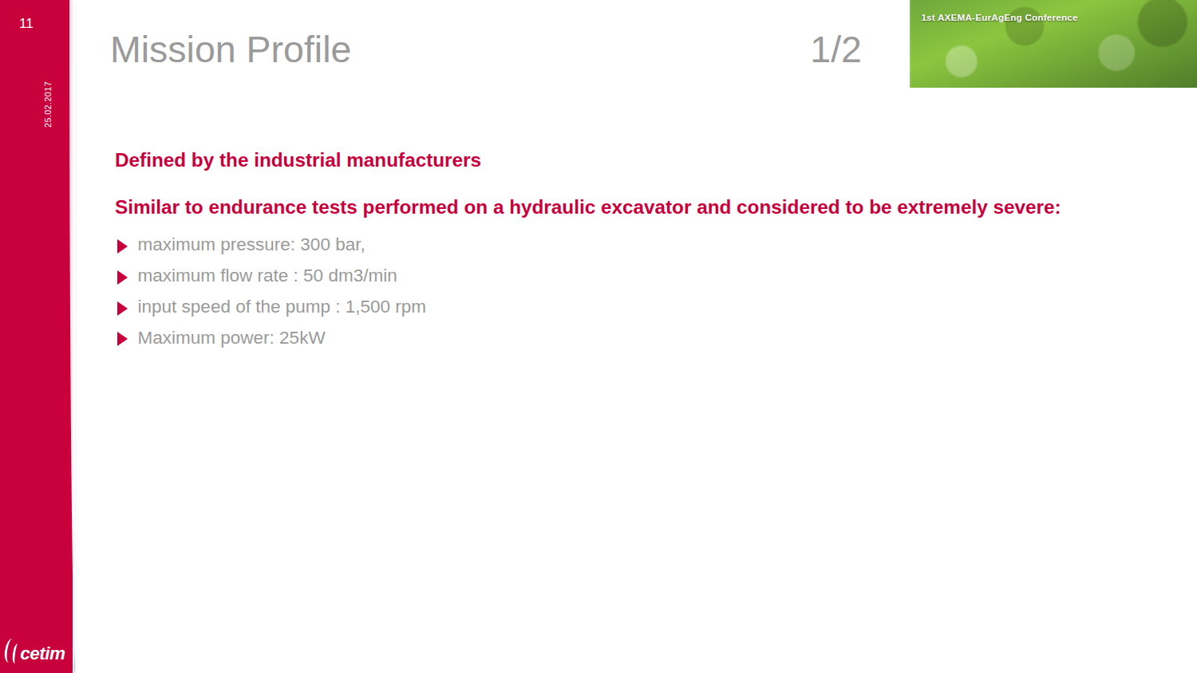11
25.02.2017
cetim
1st AXEMA-EurAgEng Conference
Mission Profile
1/2
Defined by the industrial manufacturers
Similar to endurance tests performed on a hydraulic excavator and considered to be extremely severe:
maximum pressure: 300 bar,
maximum flow rate : 50 dm3/min
input speed of the pump : 1,500 rpm
Maximum power: 25kW